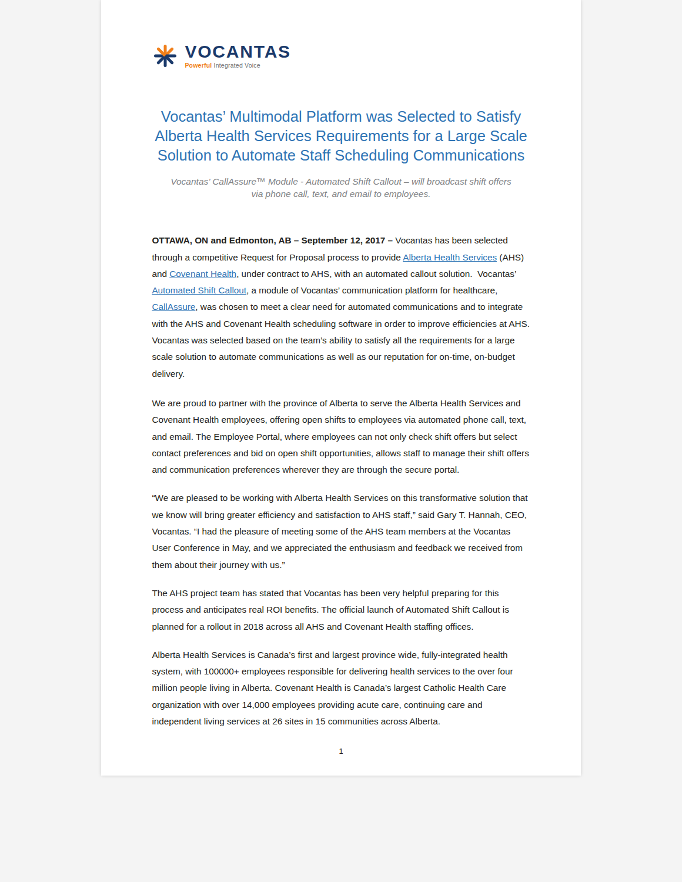VOCANTAS
Powerful Integrated Voice
Vocantas’ Multimodal Platform was Selected to Satisfy Alberta Health Services Requirements for a Large Scale Solution to Automate Staff Scheduling Communications
Vocantas’ CallAssure™ Module - Automated Shift Callout – will broadcast shift offers via phone call, text, and email to employees.
OTTAWA, ON and Edmonton, AB – September 12, 2017 – Vocantas has been selected through a competitive Request for Proposal process to provide Alberta Health Services (AHS) and Covenant Health, under contract to AHS, with an automated callout solution. Vocantas’ Automated Shift Callout, a module of Vocantas’ communication platform for healthcare, CallAssure, was chosen to meet a clear need for automated communications and to integrate with the AHS and Covenant Health scheduling software in order to improve efficiencies at AHS. Vocantas was selected based on the team’s ability to satisfy all the requirements for a large scale solution to automate communications as well as our reputation for on-time, on-budget delivery.
We are proud to partner with the province of Alberta to serve the Alberta Health Services and Covenant Health employees, offering open shifts to employees via automated phone call, text, and email. The Employee Portal, where employees can not only check shift offers but select contact preferences and bid on open shift opportunities, allows staff to manage their shift offers and communication preferences wherever they are through the secure portal.
“We are pleased to be working with Alberta Health Services on this transformative solution that we know will bring greater efficiency and satisfaction to AHS staff,” said Gary T. Hannah, CEO, Vocantas. “I had the pleasure of meeting some of the AHS team members at the Vocantas User Conference in May, and we appreciated the enthusiasm and feedback we received from them about their journey with us.”
The AHS project team has stated that Vocantas has been very helpful preparing for this process and anticipates real ROI benefits. The official launch of Automated Shift Callout is planned for a rollout in 2018 across all AHS and Covenant Health staffing offices.
Alberta Health Services is Canada’s first and largest province wide, fully-integrated health system, with 100000+ employees responsible for delivering health services to the over four million people living in Alberta. Covenant Health is Canada’s largest Catholic Health Care organization with over 14,000 employees providing acute care, continuing care and independent living services at 26 sites in 15 communities across Alberta.
1